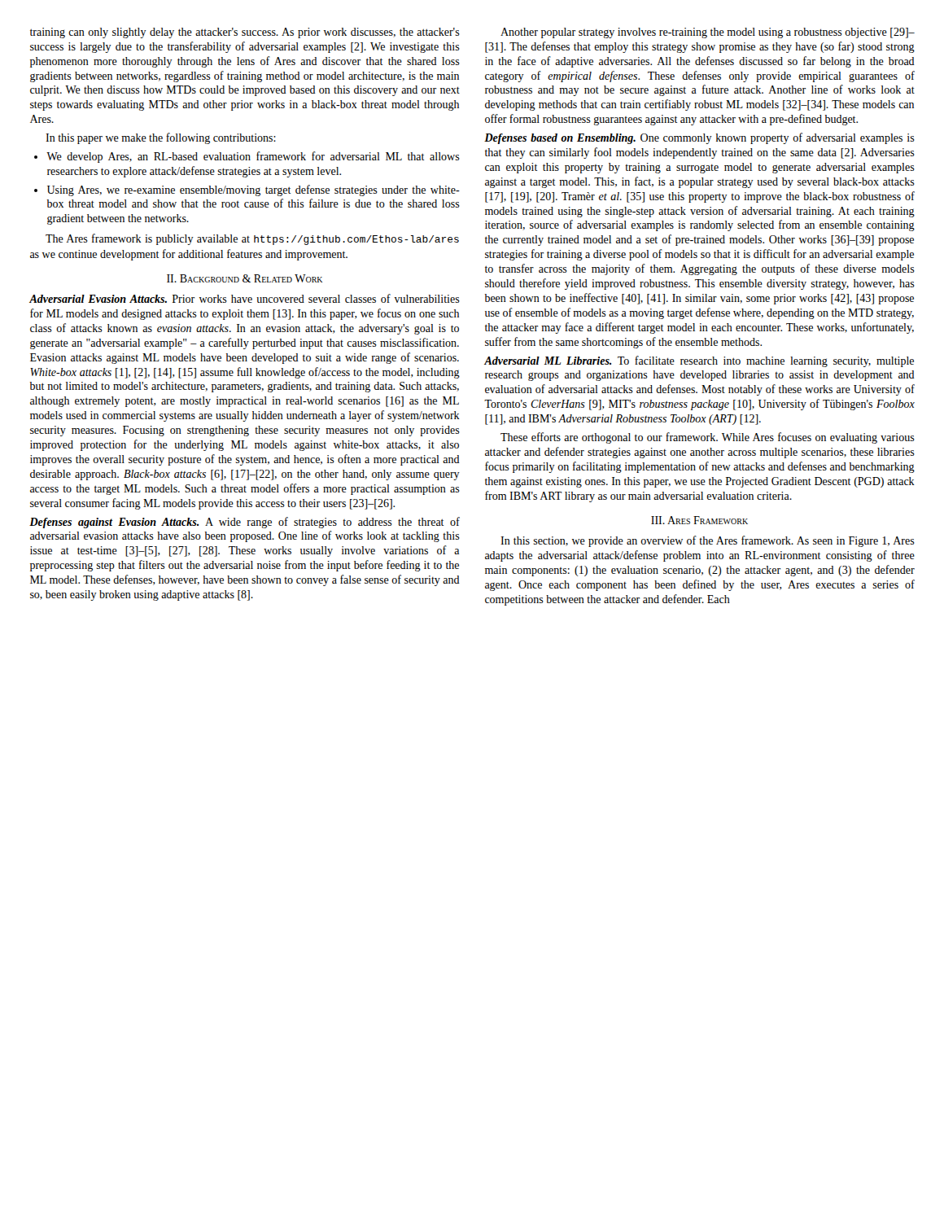training can only slightly delay the attacker's success. As prior work discusses, the attacker's success is largely due to the transferability of adversarial examples [2]. We investigate this phenomenon more thoroughly through the lens of Ares and discover that the shared loss gradients between networks, regardless of training method or model architecture, is the main culprit. We then discuss how MTDs could be improved based on this discovery and our next steps towards evaluating MTDs and other prior works in a black-box threat model through Ares.
In this paper we make the following contributions:
We develop Ares, an RL-based evaluation framework for adversarial ML that allows researchers to explore attack/defense strategies at a system level.
Using Ares, we re-examine ensemble/moving target defense strategies under the white-box threat model and show that the root cause of this failure is due to the shared loss gradient between the networks.
The Ares framework is publicly available at https://github.com/Ethos-lab/ares as we continue development for additional features and improvement.
II. Background & Related Work
Adversarial Evasion Attacks. Prior works have uncovered several classes of vulnerabilities for ML models and designed attacks to exploit them [13]. In this paper, we focus on one such class of attacks known as evasion attacks. In an evasion attack, the adversary's goal is to generate an "adversarial example" – a carefully perturbed input that causes misclassification. Evasion attacks against ML models have been developed to suit a wide range of scenarios. White-box attacks [1], [2], [14], [15] assume full knowledge of/access to the model, including but not limited to model's architecture, parameters, gradients, and training data. Such attacks, although extremely potent, are mostly impractical in real-world scenarios [16] as the ML models used in commercial systems are usually hidden underneath a layer of system/network security measures. Focusing on strengthening these security measures not only provides improved protection for the underlying ML models against white-box attacks, it also improves the overall security posture of the system, and hence, is often a more practical and desirable approach. Black-box attacks [6], [17]–[22], on the other hand, only assume query access to the target ML models. Such a threat model offers a more practical assumption as several consumer facing ML models provide this access to their users [23]–[26].
Defenses against Evasion Attacks. A wide range of strategies to address the threat of adversarial evasion attacks have also been proposed. One line of works look at tackling this issue at test-time [3]–[5], [27], [28]. These works usually involve variations of a preprocessing step that filters out the adversarial noise from the input before feeding it to the ML model. These defenses, however, have been shown to convey a false sense of security and so, been easily broken using adaptive attacks [8].
Another popular strategy involves re-training the model using a robustness objective [29]–[31]. The defenses that employ this strategy show promise as they have (so far) stood strong in the face of adaptive adversaries. All the defenses discussed so far belong in the broad category of empirical defenses. These defenses only provide empirical guarantees of robustness and may not be secure against a future attack. Another line of works look at developing methods that can train certifiably robust ML models [32]–[34]. These models can offer formal robustness guarantees against any attacker with a pre-defined budget.
Defenses based on Ensembling. One commonly known property of adversarial examples is that they can similarly fool models independently trained on the same data [2]. Adversaries can exploit this property by training a surrogate model to generate adversarial examples against a target model. This, in fact, is a popular strategy used by several black-box attacks [17], [19], [20]. Tramèr et al. [35] use this property to improve the black-box robustness of models trained using the single-step attack version of adversarial training. At each training iteration, source of adversarial examples is randomly selected from an ensemble containing the currently trained model and a set of pre-trained models. Other works [36]–[39] propose strategies for training a diverse pool of models so that it is difficult for an adversarial example to transfer across the majority of them. Aggregating the outputs of these diverse models should therefore yield improved robustness. This ensemble diversity strategy, however, has been shown to be ineffective [40], [41]. In similar vain, some prior works [42], [43] propose use of ensemble of models as a moving target defense where, depending on the MTD strategy, the attacker may face a different target model in each encounter. These works, unfortunately, suffer from the same shortcomings of the ensemble methods.
Adversarial ML Libraries. To facilitate research into machine learning security, multiple research groups and organizations have developed libraries to assist in development and evaluation of adversarial attacks and defenses. Most notably of these works are University of Toronto's CleverHans [9], MIT's robustness package [10], University of Tübingen's Foolbox [11], and IBM's Adversarial Robustness Toolbox (ART) [12].
These efforts are orthogonal to our framework. While Ares focuses on evaluating various attacker and defender strategies against one another across multiple scenarios, these libraries focus primarily on facilitating implementation of new attacks and defenses and benchmarking them against existing ones. In this paper, we use the Projected Gradient Descent (PGD) attack from IBM's ART library as our main adversarial evaluation criteria.
III. Ares Framework
In this section, we provide an overview of the Ares framework. As seen in Figure 1, Ares adapts the adversarial attack/defense problem into an RL-environment consisting of three main components: (1) the evaluation scenario, (2) the attacker agent, and (3) the defender agent. Once each component has been defined by the user, Ares executes a series of competitions between the attacker and defender. Each